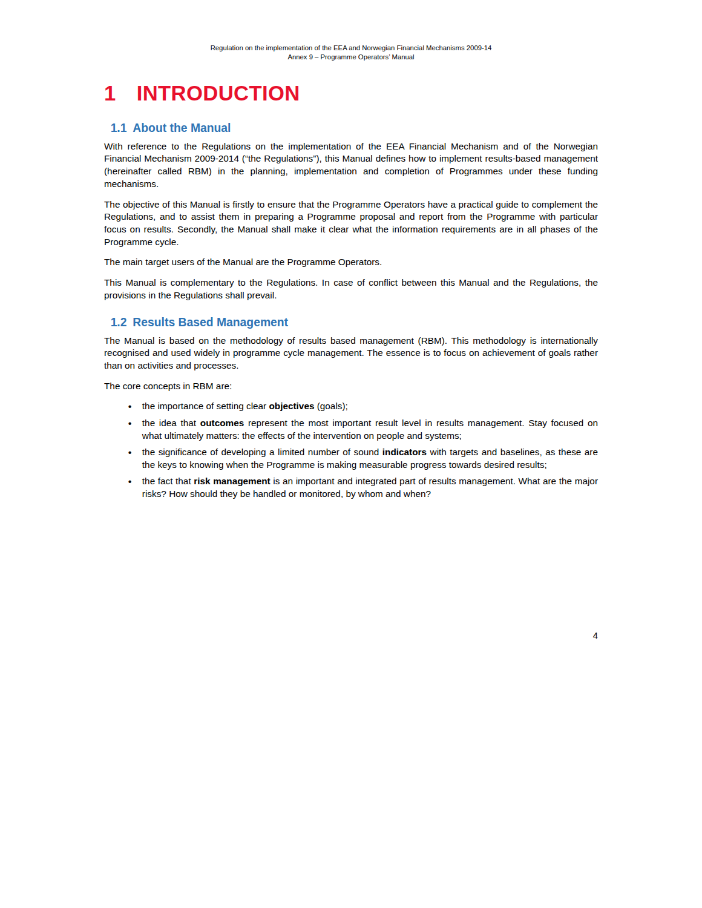Regulation on the implementation of the EEA and Norwegian Financial Mechanisms 2009-14
Annex 9 – Programme Operators’ Manual
1 INTRODUCTION
1.1 About the Manual
With reference to the Regulations on the implementation of the EEA Financial Mechanism and of the Norwegian Financial Mechanism 2009-2014 (“the Regulations”), this Manual defines how to implement results-based management (hereinafter called RBM) in the planning, implementation and completion of Programmes under these funding mechanisms.
The objective of this Manual is firstly to ensure that the Programme Operators have a practical guide to complement the Regulations, and to assist them in preparing a Programme proposal and report from the Programme with particular focus on results. Secondly, the Manual shall make it clear what the information requirements are in all phases of the Programme cycle.
The main target users of the Manual are the Programme Operators.
This Manual is complementary to the Regulations. In case of conflict between this Manual and the Regulations, the provisions in the Regulations shall prevail.
1.2 Results Based Management
The Manual is based on the methodology of results based management (RBM). This methodology is internationally recognised and used widely in programme cycle management. The essence is to focus on achievement of goals rather than on activities and processes.
The core concepts in RBM are:
the importance of setting clear objectives (goals);
the idea that outcomes represent the most important result level in results management. Stay focused on what ultimately matters: the effects of the intervention on people and systems;
the significance of developing a limited number of sound indicators with targets and baselines, as these are the keys to knowing when the Programme is making measurable progress towards desired results;
the fact that risk management is an important and integrated part of results management. What are the major risks? How should they be handled or monitored, by whom and when?
4